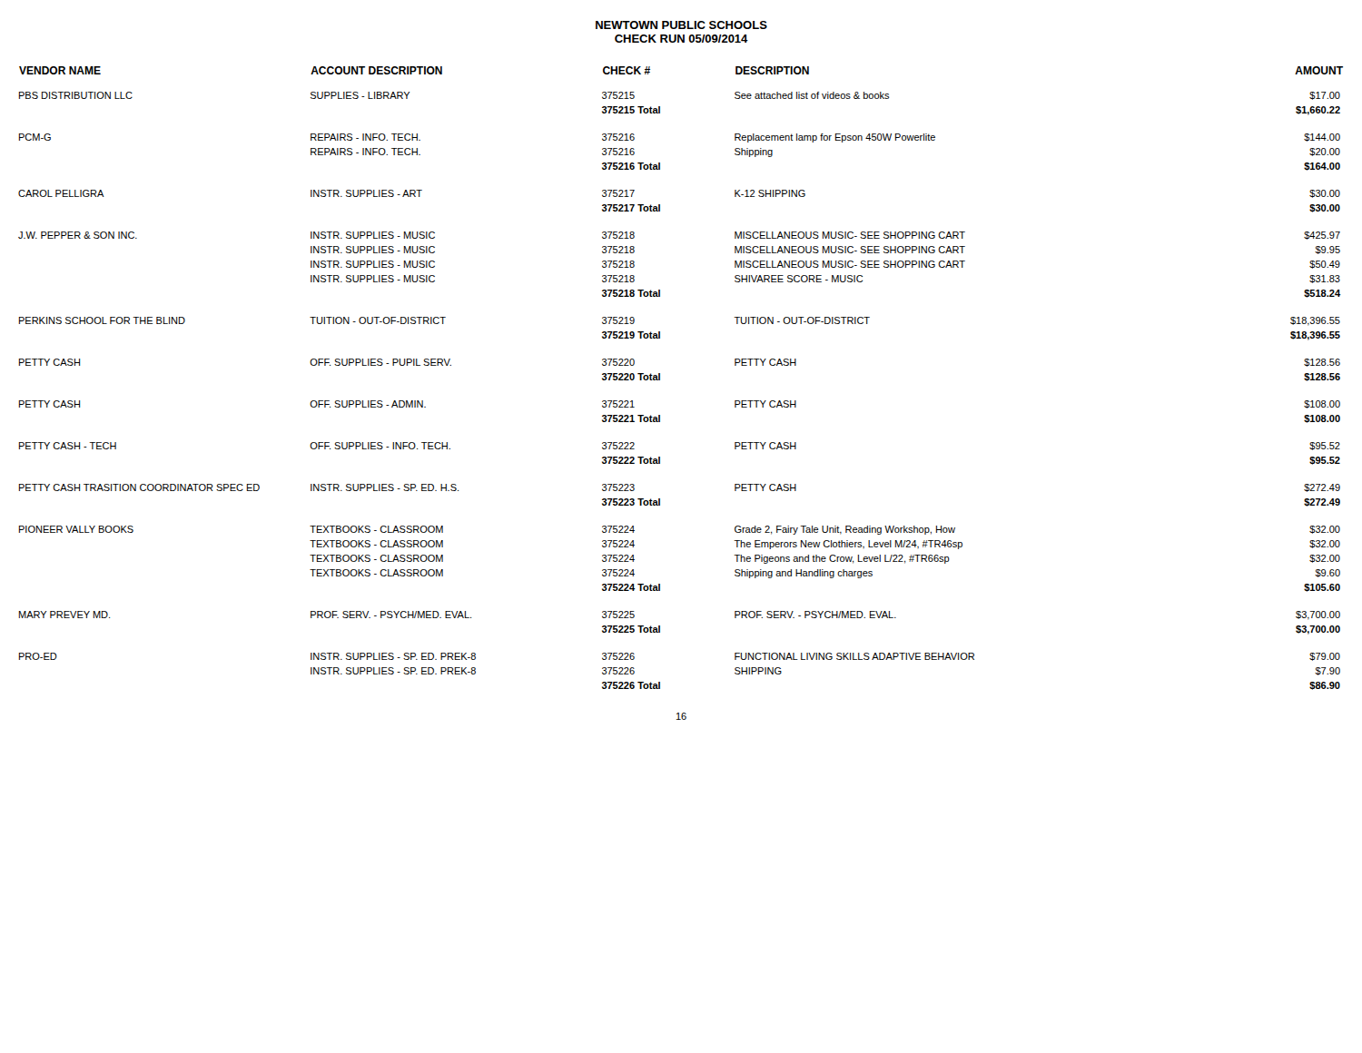NEWTOWN PUBLIC SCHOOLS
CHECK RUN 05/09/2014
| VENDOR NAME | ACCOUNT DESCRIPTION | CHECK # | DESCRIPTION | AMOUNT |
| --- | --- | --- | --- | --- |
| PBS DISTRIBUTION LLC | SUPPLIES - LIBRARY | 375215 | See attached list of videos & books | $17.00 |
| | | 375215 Total | | $1,660.22 |
| PCM-G | REPAIRS - INFO. TECH. | 375216 | Replacement lamp for Epson 450W Powerlite | $144.00 |
| | REPAIRS - INFO. TECH. | 375216 | Shipping | $20.00 |
| | | 375216 Total | | $164.00 |
| CAROL PELLIGRA | INSTR. SUPPLIES - ART | 375217 | K-12 SHIPPING | $30.00 |
| | | 375217 Total | | $30.00 |
| J.W. PEPPER & SON INC. | INSTR. SUPPLIES - MUSIC | 375218 | MISCELLANEOUS MUSIC- SEE SHOPPING CART | $425.97 |
| | INSTR. SUPPLIES - MUSIC | 375218 | MISCELLANEOUS MUSIC- SEE SHOPPING CART | $9.95 |
| | INSTR. SUPPLIES - MUSIC | 375218 | MISCELLANEOUS MUSIC- SEE SHOPPING CART | $50.49 |
| | INSTR. SUPPLIES - MUSIC | 375218 | SHIVAREE SCORE - MUSIC | $31.83 |
| | | 375218 Total | | $518.24 |
| PERKINS SCHOOL FOR THE BLIND | TUITION - OUT-OF-DISTRICT | 375219 | TUITION - OUT-OF-DISTRICT | $18,396.55 |
| | | 375219 Total | | $18,396.55 |
| PETTY CASH | OFF. SUPPLIES - PUPIL SERV. | 375220 | PETTY CASH | $128.56 |
| | | 375220 Total | | $128.56 |
| PETTY CASH | OFF. SUPPLIES - ADMIN. | 375221 | PETTY CASH | $108.00 |
| | | 375221 Total | | $108.00 |
| PETTY CASH - TECH | OFF. SUPPLIES - INFO. TECH. | 375222 | PETTY CASH | $95.52 |
| | | 375222 Total | | $95.52 |
| PETTY CASH TRASITION COORDINATOR SPEC ED | INSTR. SUPPLIES - SP. ED. H.S. | 375223 | PETTY CASH | $272.49 |
| | | 375223 Total | | $272.49 |
| PIONEER VALLY BOOKS | TEXTBOOKS - CLASSROOM | 375224 | Grade 2, Fairy Tale Unit, Reading Workshop, How | $32.00 |
| | TEXTBOOKS - CLASSROOM | 375224 | The Emperors New Clothiers, Level M/24, #TR46sp | $32.00 |
| | TEXTBOOKS - CLASSROOM | 375224 | The Pigeons and the Crow, Level L/22, #TR66sp | $32.00 |
| | TEXTBOOKS - CLASSROOM | 375224 | Shipping and Handling charges | $9.60 |
| | | 375224 Total | | $105.60 |
| MARY PREVEY MD. | PROF. SERV. - PSYCH/MED. EVAL. | 375225 | PROF. SERV. - PSYCH/MED. EVAL. | $3,700.00 |
| | | 375225 Total | | $3,700.00 |
| PRO-ED | INSTR. SUPPLIES - SP. ED. PREK-8 | 375226 | FUNCTIONAL LIVING SKILLS ADAPTIVE BEHAVIOR | $79.00 |
| | INSTR. SUPPLIES - SP. ED. PREK-8 | 375226 | SHIPPING | $7.90 |
| | | 375226 Total | | $86.90 |
16